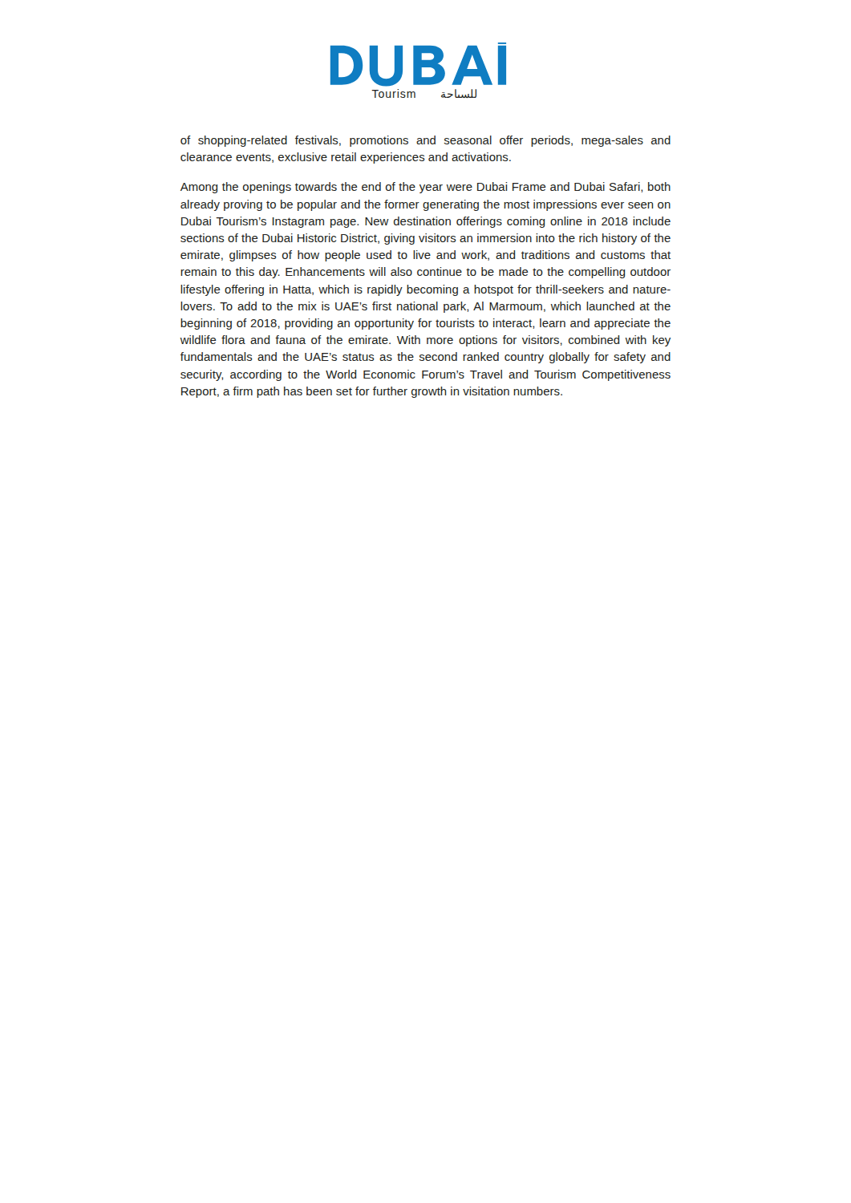Tourism للسياحة
of shopping-related festivals, promotions and seasonal offer periods, mega-sales and clearance events, exclusive retail experiences and activations.
Among the openings towards the end of the year were Dubai Frame and Dubai Safari, both already proving to be popular and the former generating the most impressions ever seen on Dubai Tourism’s Instagram page. New destination offerings coming online in 2018 include sections of the Dubai Historic District, giving visitors an immersion into the rich history of the emirate, glimpses of how people used to live and work, and traditions and customs that remain to this day. Enhancements will also continue to be made to the compelling outdoor lifestyle offering in Hatta, which is rapidly becoming a hotspot for thrill-seekers and nature-lovers. To add to the mix is UAE’s first national park, Al Marmoum, which launched at the beginning of 2018, providing an opportunity for tourists to interact, learn and appreciate the wildlife flora and fauna of the emirate. With more options for visitors, combined with key fundamentals and the UAE’s status as the second ranked country globally for safety and security, according to the World Economic Forum’s Travel and Tourism Competitiveness Report, a firm path has been set for further growth in visitation numbers.